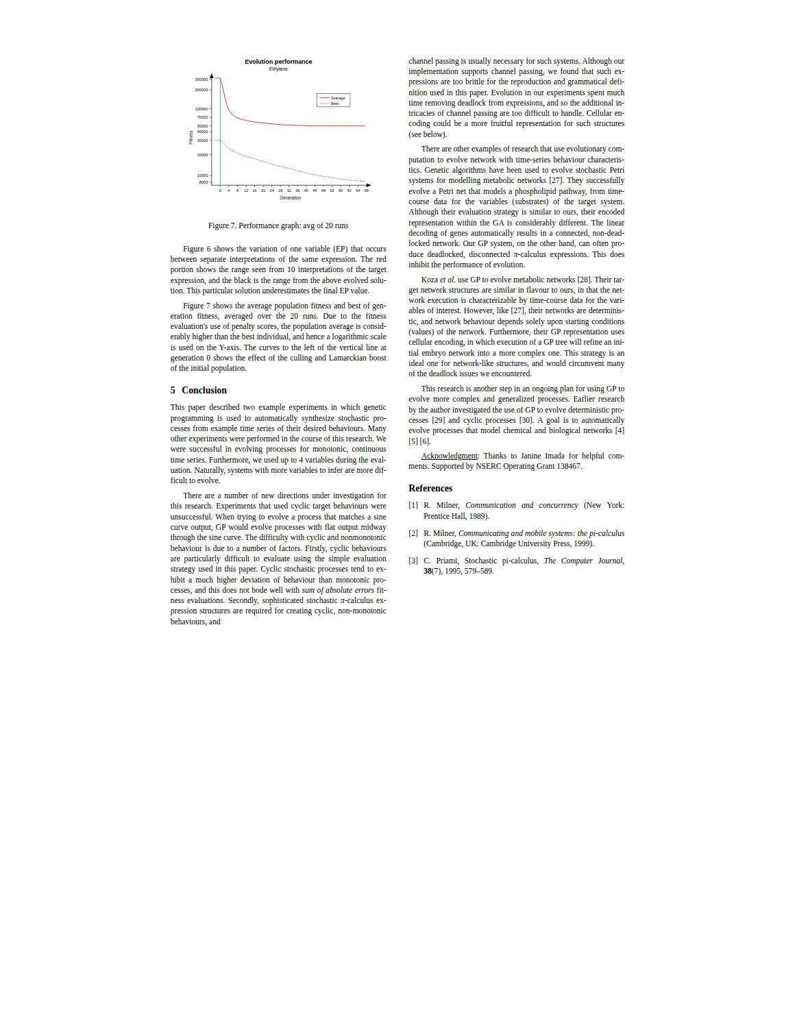Evolution performance Ethylene 300000 200000 100000 70000 50000 40000 30000 20000 10000 8000 Fitness 0 4 8 12 16 20 24 28 32 36 40 44 48 52 56 60 64 68 Generation Average Best
Figure 7. Performance graph: avg of 20 runs
Figure 6 shows the variation of one variable (EP) that occurs between separate interpretations of the same expression. The red portion shows the range seen from 10 interpretations of the target expression, and the black is the range from the above evolved solution. This particular solution underestimates the final EP value.
Figure 7 shows the average population fitness and best of generation fitness, averaged over the 20 runs. Due to the fitness evaluation's use of penalty scores, the population average is considerably higher than the best individual, and hence a logarithmic scale is used on the Y-axis. The curves to the left of the vertical line at generation 0 shows the effect of the culling and Lamarckian boost of the initial population.
5 Conclusion
This paper described two example experiments in which genetic programming is used to automatically synthesize stochastic processes from example time series of their desired behaviours. Many other experiments were performed in the course of this research. We were successful in evolving processes for monotonic, continuous time series. Furthermore, we used up to 4 variables during the evaluation. Naturally, systems with more variables to infer are more difficult to evolve.
There are a number of new directions under investigation for this research. Experiments that used cyclic target behaviours were unsuccessful. When trying to evolve a process that matches a sine curve output, GP would evolve processes with flat output midway through the sine curve. The difficulty with cyclic and nonmonotonic behaviour is due to a number of factors. Firstly, cyclic behaviours are particularly difficult to evaluate using the simple evaluation strategy used in this paper. Cyclic stochastic processes tend to exhibit a much higher deviation of behaviour than monotonic processes, and this does not bode well with sum of absolute errors fitness evaluations. Secondly, sophisticated stochastic π-calculus expression structures are required for creating cyclic, non-monotonic behaviours, and
channel passing is usually necessary for such systems. Although our implementation supports channel passing, we found that such expressions are too brittle for the reproduction and grammatical definition used in this paper. Evolution in our experiments spent much time removing deadlock from expressions, and so the additional intricacies of channel passing are too difficult to handle. Cellular encoding could be a more fruitful representation for such structures (see below).
There are other examples of research that use evolutionary computation to evolve network with time-series behaviour characteristics. Genetic algorithms have been used to evolve stochastic Petri systems for modelling metabolic networks [27]. They successfully evolve a Petri net that models a phospholipid pathway, from time-course data for the variables (substrates) of the target system. Although their evaluation strategy is similar to ours, their encoded representation within the GA is considerably different. The linear decoding of genes automatically results in a connected, non-deadlocked network. Our GP system, on the other hand, can often produce deadlocked, disconnected π-calculus expressions. This does inhibit the performance of evolution.
Koza et al. use GP to evolve metabolic networks [28]. Their target network structures are similar in flavour to ours, in that the network execution is characterizable by time-course data for the variables of interest. However, like [27], their networks are deterministic, and network behaviour depends solely upon starting conditions (values) of the network. Furthermore, their GP representation uses cellular encoding, in which execution of a GP tree will refine an initial embryo network into a more complex one. This strategy is an ideal one for network-like structures, and would circumvent many of the deadlock issues we encountered.
This research is another step in an ongoing plan for using GP to evolve more complex and generalized processes. Earlier research by the author investigated the use of GP to evolve deterministic processes [29] and cyclic processes [30]. A goal is to automatically evolve processes that model chemical and biological networks [4] [5] [6].
Acknowledgment: Thanks to Janine Imada for helpful comments. Supported by NSERC Operating Grant 138467.
References
[1] R. Milner, Communication and concurrency (New York: Prentice Hall, 1989).
[2] R. Milner, Communicating and mobile systems: the pi-calculus (Cambridge, UK: Cambridge University Press, 1999).
[3] C. Priami, Stochastic pi-calculus, The Computer Journal, 38(7), 1995, 579–589.